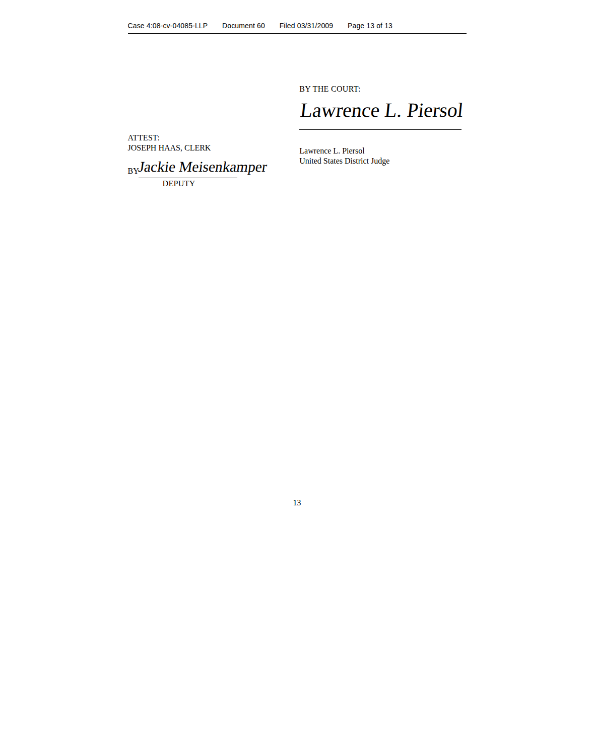Case 4:08-cv-04085-LLP Document 60 Filed 03/31/2009 Page 13 of 13
BY THE COURT:
Lawrence L. Piersol
Lawrence L. Piersol
United States District Judge
ATTEST:
JOSEPH HAAS, CLERK
BY Jackie Meisenkamper DEPUTY
13